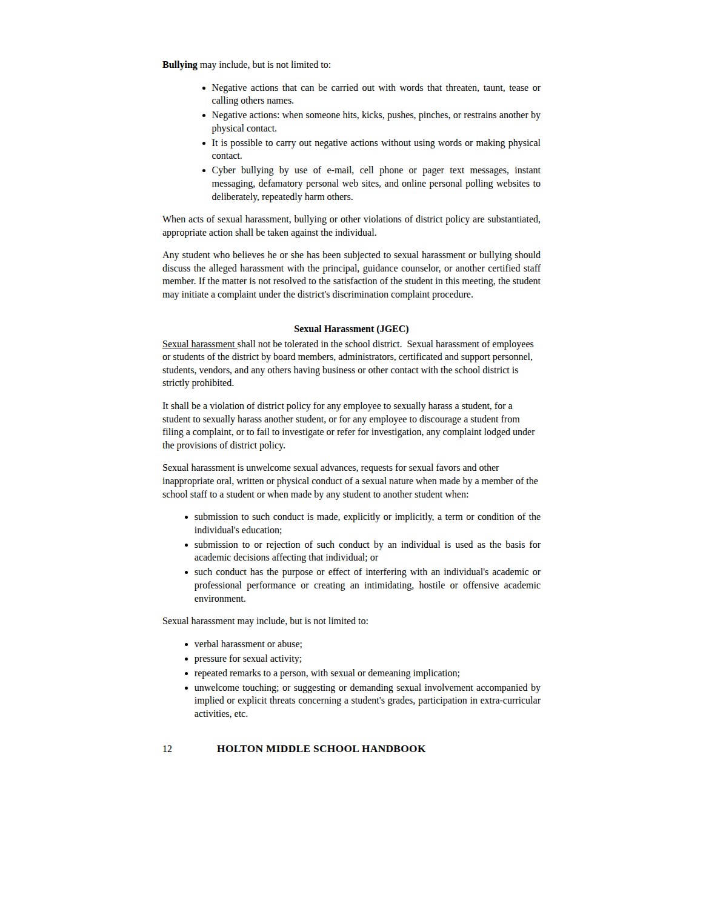Bullying may include, but is not limited to:
Negative actions that can be carried out with words that threaten, taunt, tease or calling others names.
Negative actions: when someone hits, kicks, pushes, pinches, or restrains another by physical contact.
It is possible to carry out negative actions without using words or making physical contact.
Cyber bullying by use of e-mail, cell phone or pager text messages, instant messaging, defamatory personal web sites, and online personal polling websites to deliberately, repeatedly harm others.
When acts of sexual harassment, bullying or other violations of district policy are substantiated, appropriate action shall be taken against the individual.
Any student who believes he or she has been subjected to sexual harassment or bullying should discuss the alleged harassment with the principal, guidance counselor, or another certified staff member. If the matter is not resolved to the satisfaction of the student in this meeting, the student may initiate a complaint under the district's discrimination complaint procedure.
Sexual Harassment (JGEC)
Sexual harassment shall not be tolerated in the school district. Sexual harassment of employees or students of the district by board members, administrators, certificated and support personnel, students, vendors, and any others having business or other contact with the school district is strictly prohibited.
It shall be a violation of district policy for any employee to sexually harass a student, for a student to sexually harass another student, or for any employee to discourage a student from filing a complaint, or to fail to investigate or refer for investigation, any complaint lodged under the provisions of district policy.
Sexual harassment is unwelcome sexual advances, requests for sexual favors and other inappropriate oral, written or physical conduct of a sexual nature when made by a member of the school staff to a student or when made by any student to another student when:
submission to such conduct is made, explicitly or implicitly, a term or condition of the individual's education;
submission to or rejection of such conduct by an individual is used as the basis for academic decisions affecting that individual; or
such conduct has the purpose or effect of interfering with an individual's academic or professional performance or creating an intimidating, hostile or offensive academic environment.
Sexual harassment may include, but is not limited to:
verbal harassment or abuse;
pressure for sexual activity;
repeated remarks to a person, with sexual or demeaning implication;
unwelcome touching; or suggesting or demanding sexual involvement accompanied by implied or explicit threats concerning a student's grades, participation in extra-curricular activities, etc.
12 HOLTON MIDDLE SCHOOL HANDBOOK